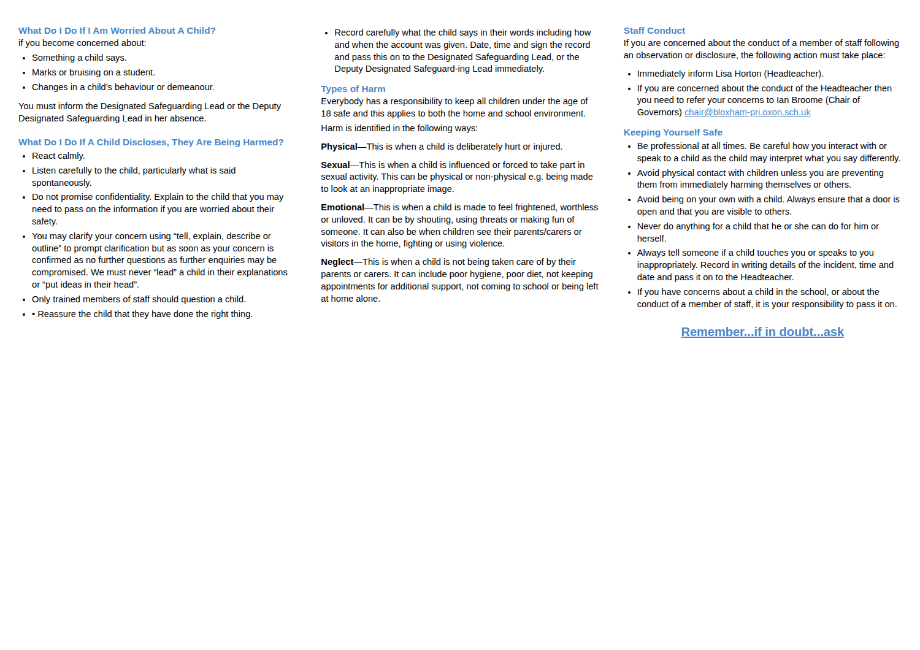What Do I Do If I Am Worried About A Child?
if you become concerned about:
Something a child says.
Marks or bruising on a student.
Changes in a child’s behaviour or demeanour.
You must inform the Designated Safeguarding Lead or the Deputy Designated Safeguarding Lead in her absence.
What Do I Do If A Child Discloses, They Are Being Harmed?
React calmly.
Listen carefully to the child, particularly what is said spontaneously.
Do not promise confidentiality. Explain to the child that you may need to pass on the information if you are worried about their safety.
You may clarify your concern using “tell, explain, describe or outline” to prompt clarification but as soon as your concern is confirmed as no further questions as further enquiries may be compromised. We must never “lead” a child in their explanations or “put ideas in their head”.
Only trained members of staff should question a child.
• Reassure the child that they have done the right thing.
Record carefully what the child says in their words including how and when the account was given. Date, time and sign the record and pass this on to the Designated Safeguarding Lead, or the Deputy Designated Safeguard-ing Lead immediately.
Types of Harm
Everybody has a responsibility to keep all children under the age of 18 safe and this applies to both the home and school environment.
Harm is identified in the following ways:
Physical—This is when a child is deliberately hurt or injured.
Sexual—This is when a child is influenced or forced to take part in sexual activity. This can be physical or non-physical e.g. being made to look at an inappropriate image.
Emotional—This is when a child is made to feel frightened, worthless or unloved. It can be by shouting, using threats or making fun of someone. It can also be when children see their parents/carers or visitors in the home, fighting or using violence.
Neglect—This is when a child is not being taken care of by their parents or carers. It can include poor hygiene, poor diet, not keeping appointments for additional support, not coming to school or being left at home alone.
Staff Conduct
If you are concerned about the conduct of a member of staff following an observation or disclosure, the following action must take place:
Immediately inform Lisa Horton (Headteacher).
If you are concerned about the conduct of the Headteacher then you need to refer your concerns to Ian Broome (Chair of Governors) chair@bloxham-pri.oxon.sch.uk
Keeping Yourself Safe
Be professional at all times. Be careful how you interact with or speak to a child as the child may interpret what you say differently.
Avoid physical contact with children unless you are preventing them from immediately harming themselves or others.
Avoid being on your own with a child. Always ensure that a door is open and that you are visible to others.
Never do anything for a child that he or she can do for him or herself.
Always tell someone if a child touches you or speaks to you inappropriately. Record in writing details of the incident, time and date and pass it on to the Headteacher.
If you have concerns about a child in the school, or about the conduct of a member of staff, it is your responsibility to pass it on.
Remember...if in doubt...ask